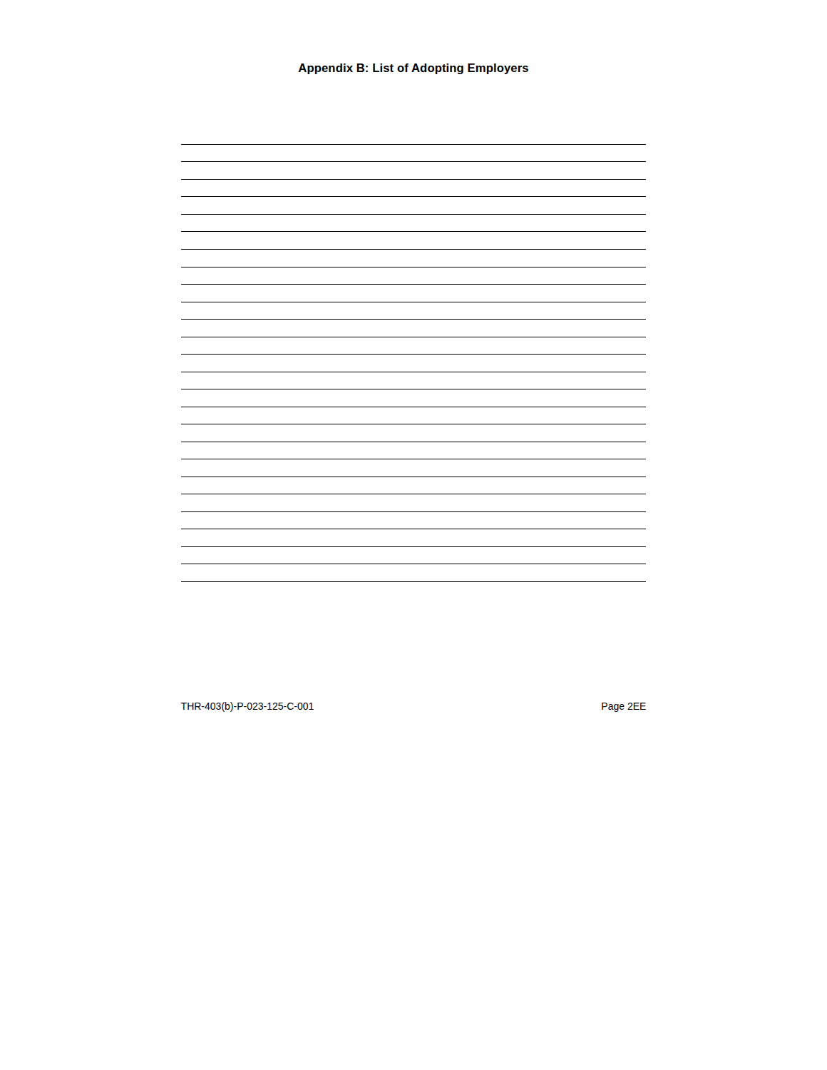Appendix B: List of Adopting Employers
THR-403(b)-P-023-125-C-001
Page 2EE